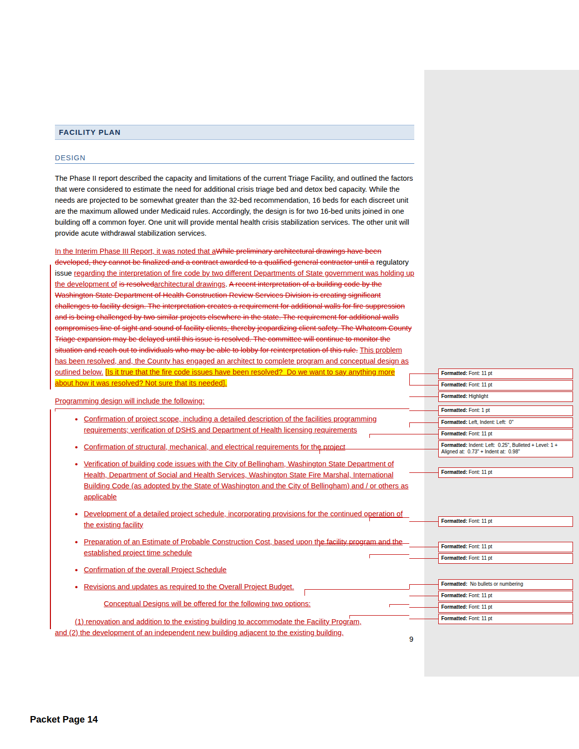FACILITY PLAN
DESIGN
The Phase II report described the capacity and limitations of the current Triage Facility, and outlined the factors that were considered to estimate the need for additional crisis triage bed and detox bed capacity. While the needs are projected to be somewhat greater than the 32-bed recommendation, 16 beds for each discreet unit are the maximum allowed under Medicaid rules. Accordingly, the design is for two 16-bed units joined in one building off a common foyer. One unit will provide mental health crisis stabilization services. The other unit will provide acute withdrawal stabilization services.
In the Interim Phase III Report, it was noted that a While preliminary architectural drawings have been developed, they cannot be finalized and a contract awarded to a qualified general contractor until a regulatory issue regarding the interpretation of fire code by two different Departments of State government was holding up the development of is resolved architectural drawings. A recent interpretation of a building code by the Washington State Department of Health Construction Review Services Division is creating significant challenges to facility design. The interpretation creates a requirement for additional walls for fire suppression and is being challenged by two similar projects elsewhere in the state. The requirement for additional walls compromises line of sight and sound of facility clients, thereby jeopardizing client safety. The Whatcom County Triage expansion may be delayed until this issue is resolved. The committee will continue to monitor the situation and reach out to individuals who may be able to lobby for reinterpretation of this rule. This problem has been resolved, and, the County has engaged an architect to complete program and conceptual design as outlined below. [Is it true that the fire code issues have been resolved? Do we want to say anything more about how it was resolved? Not sure that its needed].
Programming design will include the following:
Confirmation of project scope, including a detailed description of the facilities programming requirements; verification of DSHS and Department of Health licensing requirements
Confirmation of structural, mechanical, and electrical requirements for the project
Verification of building code issues with the City of Bellingham, Washington State Department of Health, Department of Social and Health Services, Washington State Fire Marshal, International Building Code (as adopted by the State of Washington and the City of Bellingham) and / or others as applicable
Development of a detailed project schedule, incorporating provisions for the continued operation of the existing facility
Preparation of an Estimate of Probable Construction Cost, based upon the facility program and the established project time schedule
Confirmation of the overall Project Schedule
Revisions and updates as required to the Overall Project Budget.
Conceptual Designs will be offered for the following two options:
(1) renovation and addition to the existing building to accommodate the Facility Program,
and (2) the development of an independent new building adjacent to the existing building,
9
Packet Page 14
Formatted: Font: 11 pt
Formatted: Font: 11 pt
Formatted: Highlight
Formatted: Font: 1 pt
Formatted: Left, Indent: Left: 0"
Formatted: Font: 11 pt
Formatted: Indent: Left: 0.25", Bulleted + Level: 1 + Aligned at: 0.73" + Indent at: 0.98"
Formatted: Font: 11 pt
Formatted: Font: 11 pt
Formatted: Font: 11 pt
Formatted: Font: 11 pt
Formatted: No bullets or numbering
Formatted: Font: 11 pt
Formatted: Font: 11 pt
Formatted: Font: 11 pt